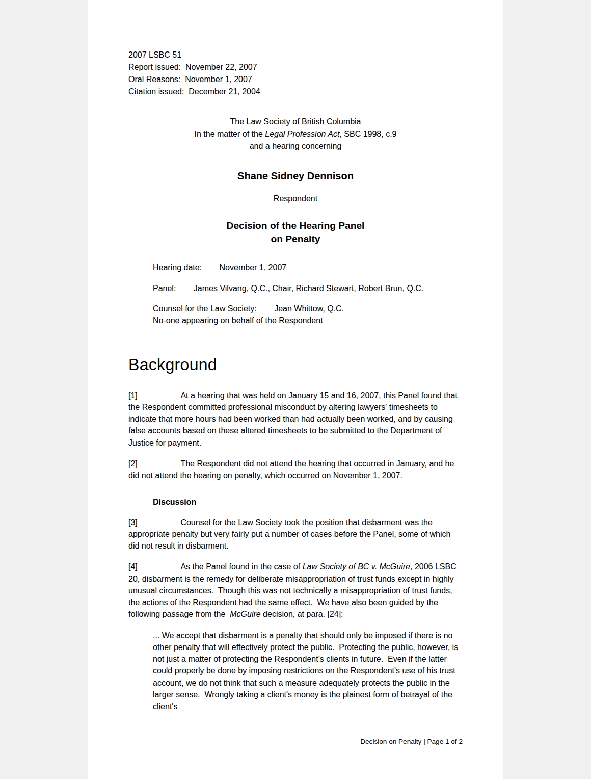2007 LSBC 51
Report issued: November 22, 2007
Oral Reasons: November 1, 2007
Citation issued: December 21, 2004
The Law Society of British Columbia
In the matter of the Legal Profession Act, SBC 1998, c.9
and a hearing concerning
Shane Sidney Dennison
Respondent
Decision of the Hearing Panel
on Penalty
Hearing date: November 1, 2007
Panel: James Vilvang, Q.C., Chair, Richard Stewart, Robert Brun, Q.C.
Counsel for the Law Society: Jean Whittow, Q.C.
No-one appearing on behalf of the Respondent
Background
[1] At a hearing that was held on January 15 and 16, 2007, this Panel found that the Respondent committed professional misconduct by altering lawyers' timesheets to indicate that more hours had been worked than had actually been worked, and by causing false accounts based on these altered timesheets to be submitted to the Department of Justice for payment.
[2] The Respondent did not attend the hearing that occurred in January, and he did not attend the hearing on penalty, which occurred on November 1, 2007.
Discussion
[3] Counsel for the Law Society took the position that disbarment was the appropriate penalty but very fairly put a number of cases before the Panel, some of which did not result in disbarment.
[4] As the Panel found in the case of Law Society of BC v. McGuire, 2006 LSBC 20, disbarment is the remedy for deliberate misappropriation of trust funds except in highly unusual circumstances. Though this was not technically a misappropriation of trust funds, the actions of the Respondent had the same effect. We have also been guided by the following passage from the McGuire decision, at para. [24]:
... We accept that disbarment is a penalty that should only be imposed if there is no other penalty that will effectively protect the public. Protecting the public, however, is not just a matter of protecting the Respondent's clients in future. Even if the latter could properly be done by imposing restrictions on the Respondent's use of his trust account, we do not think that such a measure adequately protects the public in the larger sense. Wrongly taking a client's money is the plainest form of betrayal of the client's
Decision on Penalty | Page 1 of 2